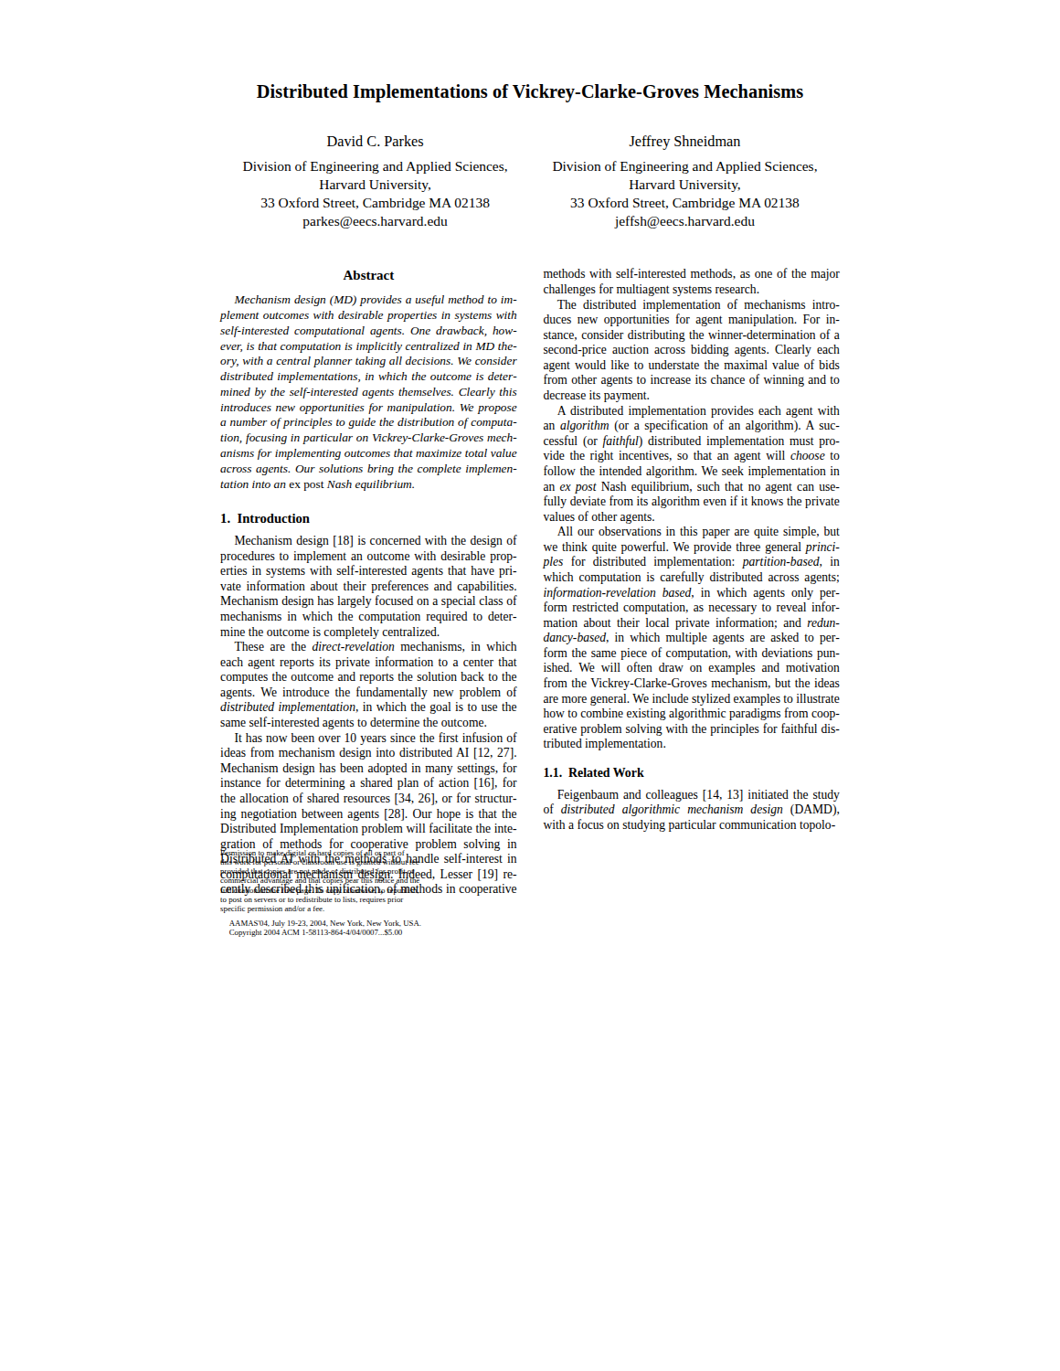Distributed Implementations of Vickrey-Clarke-Groves Mechanisms
David C. Parkes
Division of Engineering and Applied Sciences,
Harvard University,
33 Oxford Street, Cambridge MA 02138
parkes@eecs.harvard.edu
Jeffrey Shneidman
Division of Engineering and Applied Sciences,
Harvard University,
33 Oxford Street, Cambridge MA 02138
jeffsh@eecs.harvard.edu
Abstract
Mechanism design (MD) provides a useful method to implement outcomes with desirable properties in systems with self-interested computational agents. One drawback, however, is that computation is implicitly centralized in MD theory, with a central planner taking all decisions. We consider distributed implementations, in which the outcome is determined by the self-interested agents themselves. Clearly this introduces new opportunities for manipulation. We propose a number of principles to guide the distribution of computation, focusing in particular on Vickrey-Clarke-Groves mechanisms for implementing outcomes that maximize total value across agents. Our solutions bring the complete implementation into an ex post Nash equilibrium.
1. Introduction
Mechanism design [18] is concerned with the design of procedures to implement an outcome with desirable properties in systems with self-interested agents that have private information about their preferences and capabilities. Mechanism design has largely focused on a special class of mechanisms in which the computation required to determine the outcome is completely centralized.
These are the direct-revelation mechanisms, in which each agent reports its private information to a center that computes the outcome and reports the solution back to the agents. We introduce the fundamentally new problem of distributed implementation, in which the goal is to use the same self-interested agents to determine the outcome.
It has now been over 10 years since the first infusion of ideas from mechanism design into distributed AI [12, 27]. Mechanism design has been adopted in many settings, for instance for determining a shared plan of action [16], for the allocation of shared resources [34, 26], or for structuring negotiation between agents [28]. Our hope is that the Distributed Implementation problem will facilitate the integration of methods for cooperative problem solving in Distributed AI with the methods to handle self-interest in computational mechanism design. Indeed, Lesser [19] recently described this unification, of methods in cooperative methods with self-interested methods, as one of the major challenges for multiagent systems research.
The distributed implementation of mechanisms introduces new opportunities for agent manipulation. For instance, consider distributing the winner-determination of a second-price auction across bidding agents. Clearly each agent would like to understate the maximal value of bids from other agents to increase its chance of winning and to decrease its payment.
A distributed implementation provides each agent with an algorithm (or a specification of an algorithm). A successful (or faithful) distributed implementation must provide the right incentives, so that an agent will choose to follow the intended algorithm. We seek implementation in an ex post Nash equilibrium, such that no agent can usefully deviate from its algorithm even if it knows the private values of other agents.
All our observations in this paper are quite simple, but we think quite powerful. We provide three general principles for distributed implementation: partition-based, in which computation is carefully distributed across agents; information-revelation based, in which agents only perform restricted computation, as necessary to reveal information about their local private information; and redundancy-based, in which multiple agents are asked to perform the same piece of computation, with deviations punished. We will often draw on examples and motivation from the Vickrey-Clarke-Groves mechanism, but the ideas are more general. We include stylized examples to illustrate how to combine existing algorithmic paradigms from cooperative problem solving with the principles for faithful distributed implementation.
1.1. Related Work
Feigenbaum and colleagues [14, 13] initiated the study of distributed algorithmic mechanism design (DAMD), with a focus on studying particular communication topolo-
Permission to make digital or hard copies of all or part of
this work for personal or classroom use is granted without fee
provided that copies are not made or distributed for profit or
commercial advantage and that copies bear this notice and the
full citation on the first page. To copy otherwise, to republish,
to post on servers or to redistribute to lists, requires prior
specific permission and/or a fee.
AAMAS'04, July 19-23, 2004, New York, New York, USA.
Copyright 2004 ACM 1-58113-864-4/04/0007...$5.00